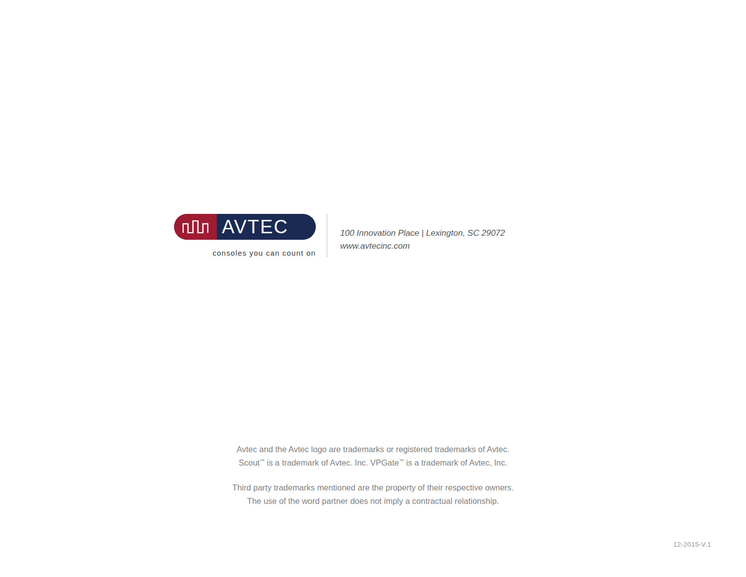Avtec
consoles you can count on
100 Innovation Place | Lexington, SC 29072
www.avtecinc.com
Avtec and the Avtec logo are trademarks or registered trademarks of Avtec.
Scout™ is a trademark of Avtec. Inc. VPGate™ is a trademark of Avtec, Inc.
Third party trademarks mentioned are the property of their respective owners.
The use of the word partner does not imply a contractual relationship.
12-2015-V.1